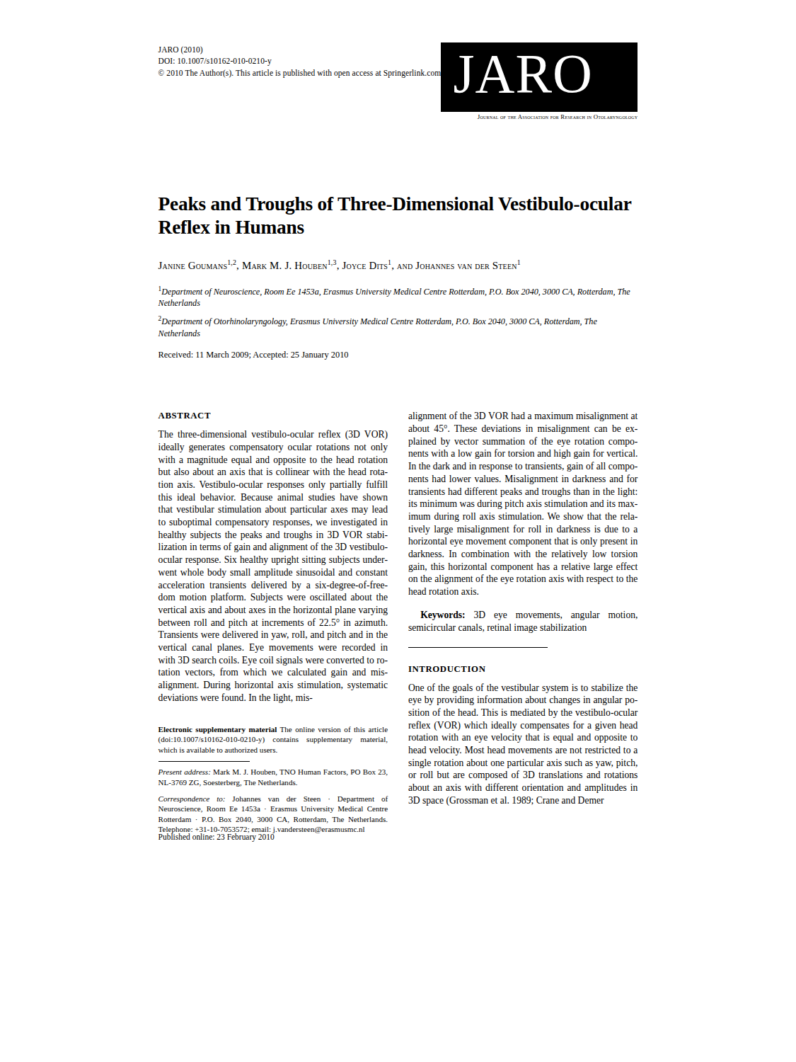JARO (2010)
DOI: 10.1007/s10162-010-0210-y
© 2010 The Author(s). This article is published with open access at Springerlink.com
JARO
Journal of the Association for Research in Otolaryngology
Peaks and Troughs of Three-Dimensional Vestibulo-ocular
Reflex in Humans
Janine Goumans1,2, Mark M. J. Houben1,3, Joyce Dits1, and Johannes van der Steen1
1Department of Neuroscience, Room Ee 1453a, Erasmus University Medical Centre Rotterdam, P.O. Box 2040, 3000 CA, Rotterdam, The Netherlands
2Department of Otorhinolaryngology, Erasmus University Medical Centre Rotterdam, P.O. Box 2040, 3000 CA, Rotterdam, The Netherlands
Received: 11 March 2009; Accepted: 25 January 2010
ABSTRACT
The three-dimensional vestibulo-ocular reflex (3D VOR) ideally generates compensatory ocular rotations not only with a magnitude equal and opposite to the head rotation but also about an axis that is collinear with the head rotation axis. Vestibulo-ocular responses only partially fulfill this ideal behavior. Because animal studies have shown that vestibular stimulation about particular axes may lead to suboptimal compensatory responses, we investigated in healthy subjects the peaks and troughs in 3D VOR stabilization in terms of gain and alignment of the 3D vestibulo-ocular response. Six healthy upright sitting subjects underwent whole body small amplitude sinusoidal and constant acceleration transients delivered by a six-degree-of-freedom motion platform. Subjects were oscillated about the vertical axis and about axes in the horizontal plane varying between roll and pitch at increments of 22.5° in azimuth. Transients were delivered in yaw, roll, and pitch and in the vertical canal planes. Eye movements were recorded in with 3D search coils. Eye coil signals were converted to rotation vectors, from which we calculated gain and misalignment. During horizontal axis stimulation, systematic deviations were found. In the light, mis-
Electronic supplementary material The online version of this article (doi:10.1007/s10162-010-0210-y) contains supplementary material, which is available to authorized users.
Present address: Mark M. J. Houben, TNO Human Factors, PO Box 23, NL-3769 ZG, Soesterberg, The Netherlands.
Correspondence to: Johannes van der Steen · Department of Neuroscience, Room Ee 1453a · Erasmus University Medical Centre Rotterdam · P.O. Box 2040, 3000 CA, Rotterdam, The Netherlands. Telephone: +31-10-7053572; email: j.vandersteen@erasmusmc.nl
alignment of the 3D VOR had a maximum misalignment at about 45°. These deviations in misalignment can be explained by vector summation of the eye rotation components with a low gain for torsion and high gain for vertical. In the dark and in response to transients, gain of all components had lower values. Misalignment in darkness and for transients had different peaks and troughs than in the light: its minimum was during pitch axis stimulation and its maximum during roll axis stimulation. We show that the relatively large misalignment for roll in darkness is due to a horizontal eye movement component that is only present in darkness. In combination with the relatively low torsion gain, this horizontal component has a relative large effect on the alignment of the eye rotation axis with respect to the head rotation axis.
Keywords: 3D eye movements, angular motion, semicircular canals, retinal image stabilization
INTRODUCTION
One of the goals of the vestibular system is to stabilize the eye by providing information about changes in angular position of the head. This is mediated by the vestibulo-ocular reflex (VOR) which ideally compensates for a given head rotation with an eye velocity that is equal and opposite to head velocity. Most head movements are not restricted to a single rotation about one particular axis such as yaw, pitch, or roll but are composed of 3D translations and rotations about an axis with different orientation and amplitudes in 3D space (Grossman et al. 1989; Crane and Demer
Published online: 23 February 2010